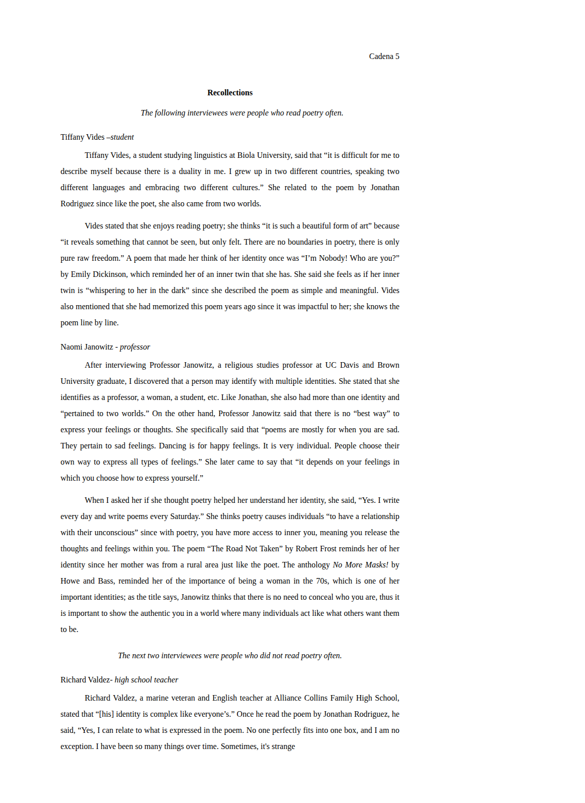Cadena 5
Recollections
The following interviewees were people who read poetry often.
Tiffany Vides –student
Tiffany Vides, a student studying linguistics at Biola University, said that “it is difficult for me to describe myself because there is a duality in me. I grew up in two different countries, speaking two different languages and embracing two different cultures.” She related to the poem by Jonathan Rodriguez since like the poet, she also came from two worlds.
Vides stated that she enjoys reading poetry; she thinks “it is such a beautiful form of art” because “it reveals something that cannot be seen, but only felt. There are no boundaries in poetry, there is only pure raw freedom.” A poem that made her think of her identity once was “I’m Nobody! Who are you?” by Emily Dickinson, which reminded her of an inner twin that she has. She said she feels as if her inner twin is “whispering to her in the dark” since she described the poem as simple and meaningful. Vides also mentioned that she had memorized this poem years ago since it was impactful to her; she knows the poem line by line.
Naomi Janowitz - professor
After interviewing Professor Janowitz, a religious studies professor at UC Davis and Brown University graduate, I discovered that a person may identify with multiple identities. She stated that she identifies as a professor, a woman, a student, etc. Like Jonathan, she also had more than one identity and “pertained to two worlds.” On the other hand, Professor Janowitz said that there is no “best way” to express your feelings or thoughts. She specifically said that “poems are mostly for when you are sad. They pertain to sad feelings. Dancing is for happy feelings. It is very individual. People choose their own way to express all types of feelings.” She later came to say that “it depends on your feelings in which you choose how to express yourself.”
When I asked her if she thought poetry helped her understand her identity, she said, “Yes. I write every day and write poems every Saturday.” She thinks poetry causes individuals “to have a relationship with their unconscious” since with poetry, you have more access to inner you, meaning you release the thoughts and feelings within you. The poem “The Road Not Taken” by Robert Frost reminds her of her identity since her mother was from a rural area just like the poet. The anthology No More Masks! by Howe and Bass, reminded her of the importance of being a woman in the 70s, which is one of her important identities; as the title says, Janowitz thinks that there is no need to conceal who you are, thus it is important to show the authentic you in a world where many individuals act like what others want them to be.
The next two interviewees were people who did not read poetry often.
Richard Valdez- high school teacher
Richard Valdez, a marine veteran and English teacher at Alliance Collins Family High School, stated that “[his] identity is complex like everyone’s.” Once he read the poem by Jonathan Rodriguez, he said, “Yes, I can relate to what is expressed in the poem. No one perfectly fits into one box, and I am no exception. I have been so many things over time. Sometimes, it's strange